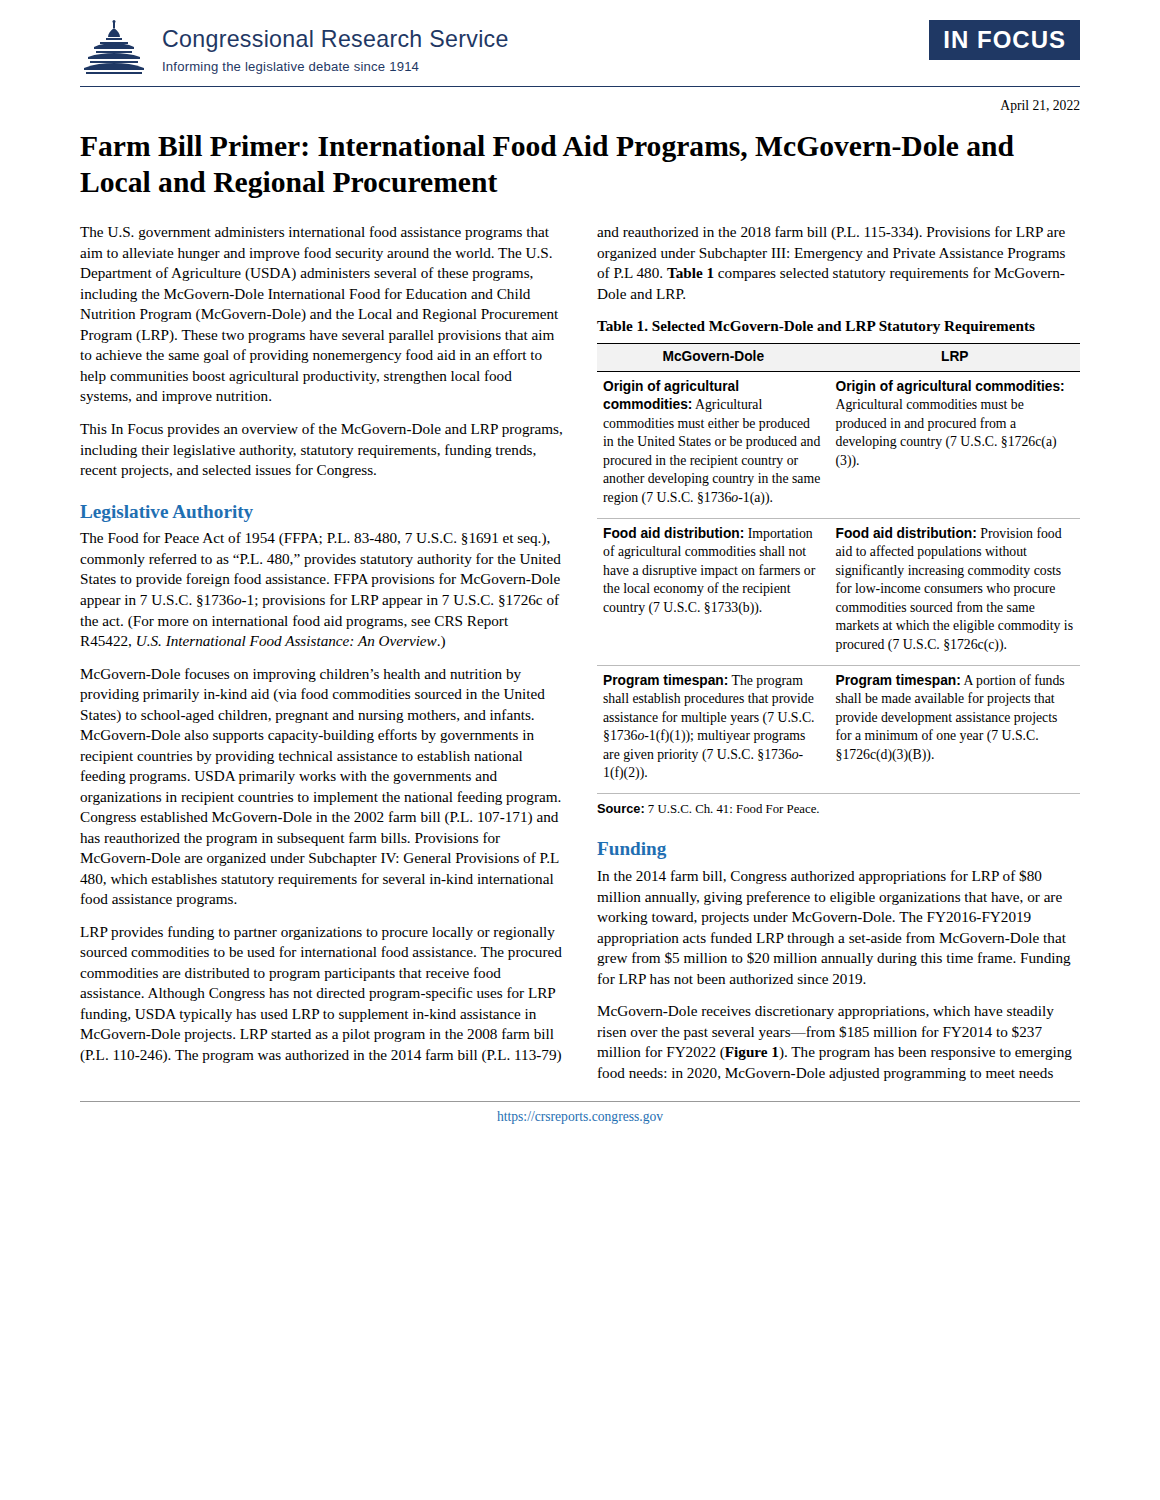Congressional Research Service
Informing the legislative debate since 1914
IN FOCUS
April 21, 2022
Farm Bill Primer: International Food Aid Programs, McGovern-Dole and Local and Regional Procurement
The U.S. government administers international food assistance programs that aim to alleviate hunger and improve food security around the world. The U.S. Department of Agriculture (USDA) administers several of these programs, including the McGovern-Dole International Food for Education and Child Nutrition Program (McGovern-Dole) and the Local and Regional Procurement Program (LRP). These two programs have several parallel provisions that aim to achieve the same goal of providing nonemergency food aid in an effort to help communities boost agricultural productivity, strengthen local food systems, and improve nutrition.
This In Focus provides an overview of the McGovern-Dole and LRP programs, including their legislative authority, statutory requirements, funding trends, recent projects, and selected issues for Congress.
Legislative Authority
The Food for Peace Act of 1954 (FFPA; P.L. 83-480, 7 U.S.C. §1691 et seq.), commonly referred to as “P.L. 480,” provides statutory authority for the United States to provide foreign food assistance. FFPA provisions for McGovern-Dole appear in 7 U.S.C. §1736o-1; provisions for LRP appear in 7 U.S.C. §1726c of the act. (For more on international food aid programs, see CRS Report R45422, U.S. International Food Assistance: An Overview.)
McGovern-Dole focuses on improving children’s health and nutrition by providing primarily in-kind aid (via food commodities sourced in the United States) to school-aged children, pregnant and nursing mothers, and infants. McGovern-Dole also supports capacity-building efforts by governments in recipient countries by providing technical assistance to establish national feeding programs. USDA primarily works with the governments and organizations in recipient countries to implement the national feeding program. Congress established McGovern-Dole in the 2002 farm bill (P.L. 107-171) and has reauthorized the program in subsequent farm bills. Provisions for McGovern-Dole are organized under Subchapter IV: General Provisions of P.L 480, which establishes statutory requirements for several in-kind international food assistance programs.
LRP provides funding to partner organizations to procure locally or regionally sourced commodities to be used for international food assistance. The procured commodities are distributed to program participants that receive food assistance. Although Congress has not directed program-specific uses for LRP funding, USDA typically has used LRP to supplement in-kind assistance in McGovern-Dole projects. LRP started as a pilot program in the 2008 farm bill (P.L. 110-246). The program was authorized in the 2014 farm bill (P.L. 113-79) and reauthorized in the 2018 farm bill (P.L. 115-334). Provisions for LRP are organized under Subchapter III: Emergency and Private Assistance Programs of P.L 480. Table 1 compares selected statutory requirements for McGovern-Dole and LRP.
Table 1. Selected McGovern-Dole and LRP Statutory Requirements
| McGovern-Dole | LRP |
| --- | --- |
| Origin of agricultural commodities: Agricultural commodities must either be produced in the United States or be produced and procured in the recipient country or another developing country in the same region (7 U.S.C. §1736 o -1(a)). | Origin of agricultural commodities: Agricultural commodities must be produced in and procured from a developing country (7 U.S.C. §1726c(a)(3)). |
| Food aid distribution: Importation of agricultural commodities shall not have a disruptive impact on farmers or the local economy of the recipient country (7 U.S.C. §1733(b)). | Food aid distribution: Provision food aid to affected populations without significantly increasing commodity costs for low-income consumers who procure commodities sourced from the same markets at which the eligible commodity is procured (7 U.S.C. §1726c(c)). |
| Program timespan: The program shall establish procedures that provide assistance for multiple years (7 U.S.C. §1736 o -1(f)(1)); multiyear programs are given priority (7 U.S.C. §1736 o -1(f)(2)). | Program timespan: A portion of funds shall be made available for projects that provide development assistance projects for a minimum of one year (7 U.S.C. §1726c(d)(3)(B)). |
Source: 7 U.S.C. Ch. 41: Food For Peace.
Funding
In the 2014 farm bill, Congress authorized appropriations for LRP of $80 million annually, giving preference to eligible organizations that have, or are working toward, projects under McGovern-Dole. The FY2016-FY2019 appropriation acts funded LRP through a set-aside from McGovern-Dole that grew from $5 million to $20 million annually during this time frame. Funding for LRP has not been authorized since 2019.
McGovern-Dole receives discretionary appropriations, which have steadily risen over the past several years—from $185 million for FY2014 to $237 million for FY2022 (Figure 1). The program has been responsive to emerging food needs: in 2020, McGovern-Dole adjusted programming to meet needs
https://crsreports.congress.gov